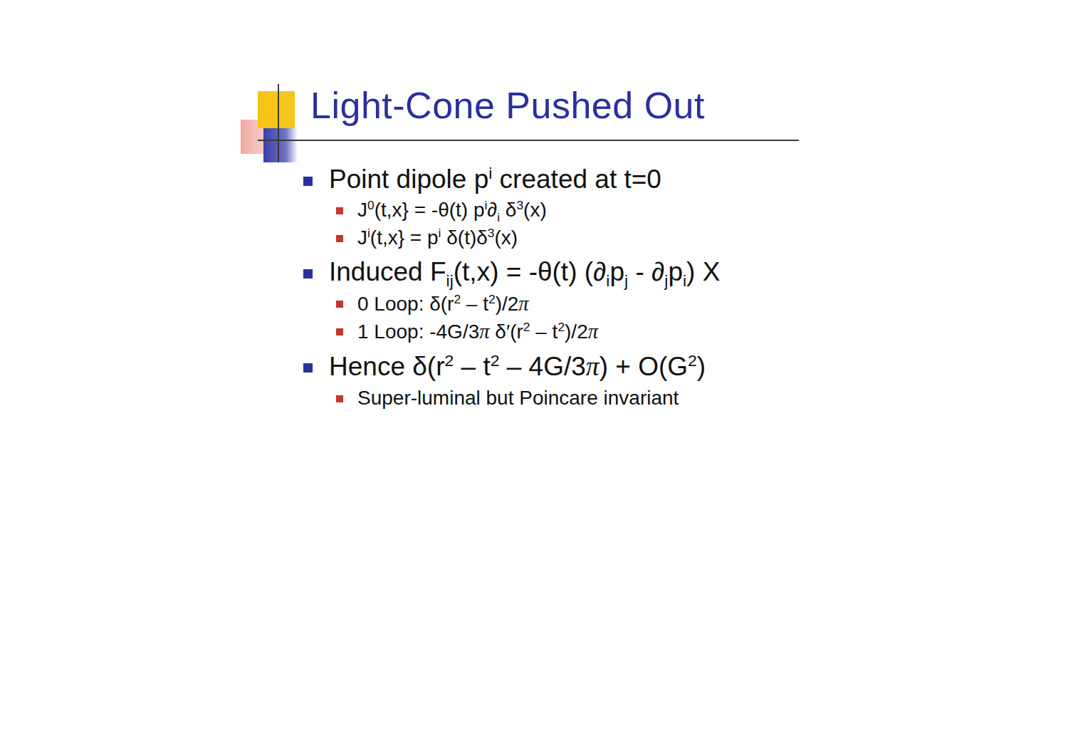Light-Cone Pushed Out
Point dipole pi created at t=0
J0(t,x} = -θ(t) pi∂i δ3(x)
Ji(t,x} = pi δ(t)δ3(x)
Induced Fij(t,x) = -θ(t) (∂ipj - ∂jpi) X
0 Loop: δ(r2 – t2)/2π
1 Loop: -4G/3π δ′(r2 – t2)/2π
Hence δ(r2 – t2 – 4G/3π) + O(G2)
Super-luminal but Poincare invariant